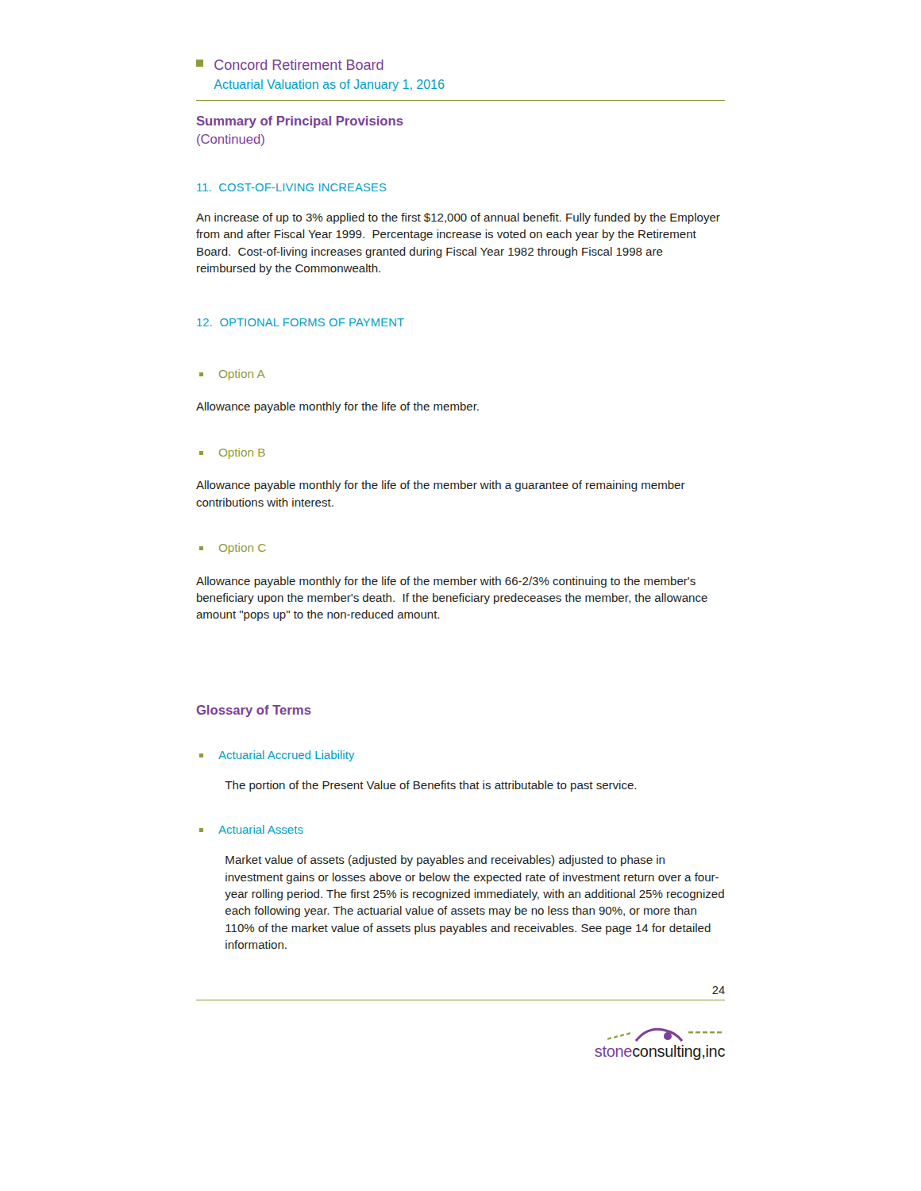Concord Retirement Board
Actuarial Valuation as of January 1, 2016
Summary of Principal Provisions (Continued)
11. COST-OF-LIVING INCREASES
An increase of up to 3% applied to the first $12,000 of annual benefit. Fully funded by the Employer from and after Fiscal Year 1999. Percentage increase is voted on each year by the Retirement Board. Cost-of-living increases granted during Fiscal Year 1982 through Fiscal 1998 are reimbursed by the Commonwealth.
12. OPTIONAL FORMS OF PAYMENT
Option A
Allowance payable monthly for the life of the member.
Option B
Allowance payable monthly for the life of the member with a guarantee of remaining member contributions with interest.
Option C
Allowance payable monthly for the life of the member with 66-2/3% continuing to the member's beneficiary upon the member's death. If the beneficiary predeceases the member, the allowance amount "pops up" to the non-reduced amount.
Glossary of Terms
Actuarial Accrued Liability
The portion of the Present Value of Benefits that is attributable to past service.
Actuarial Assets
Market value of assets (adjusted by payables and receivables) adjusted to phase in investment gains or losses above or below the expected rate of investment return over a four-year rolling period. The first 25% is recognized immediately, with an additional 25% recognized each following year. The actuarial value of assets may be no less than 90%, or more than 110% of the market value of assets plus payables and receivables. See page 14 for detailed information.
24
stone consulting,inc